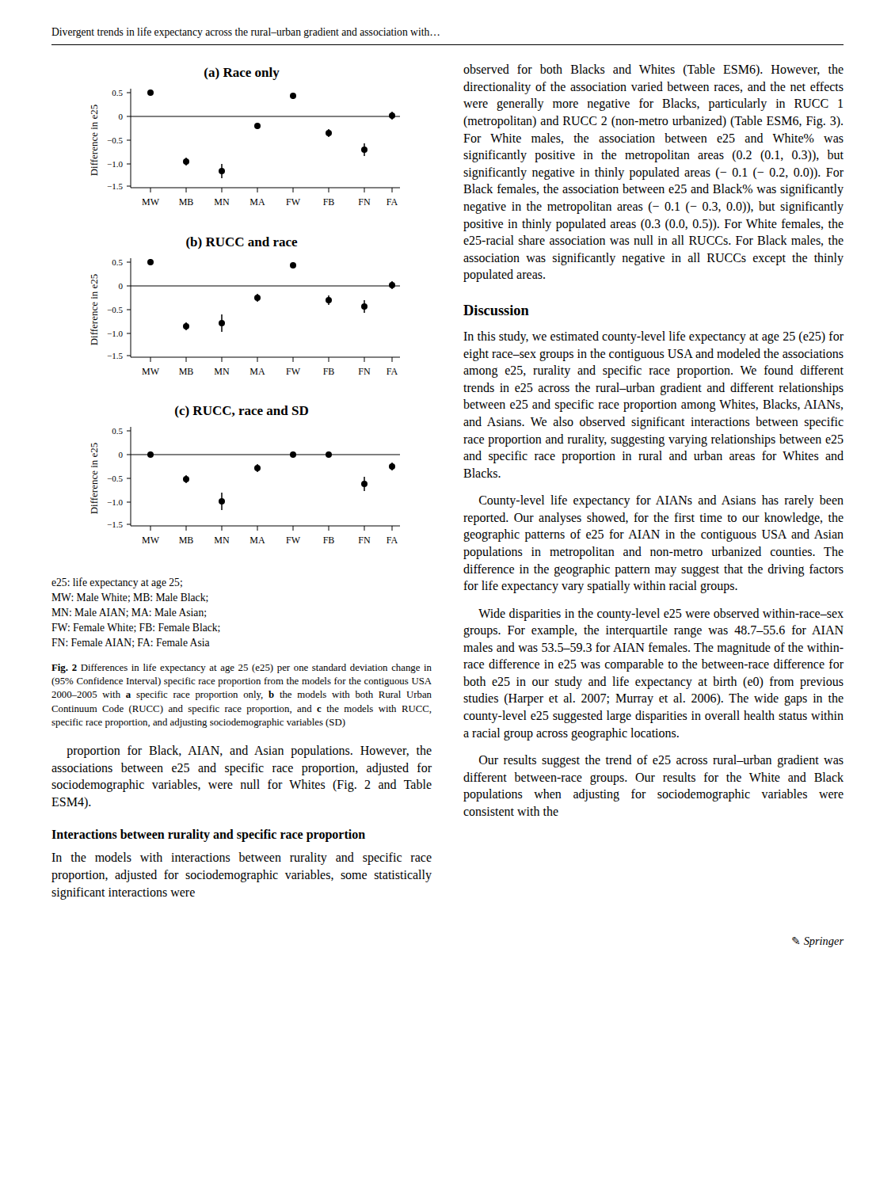Divergent trends in life expectancy across the rural–urban gradient and association with…
(a) Race only 0.5 0 −0.5 −1.0 −1.5 Difference in e25 MW MB MN MA FW FB FN FA (b) RUCC and race 0.5 0 −0.5 −1.0 −1.5 Difference in e25 MW MB MN MA FW FB FN FA (c) RUCC, race and SD 0.5 0 −0.5 −1.0 −1.5 Difference in e25 MW MB MN MA FW FB FN FA
e25: life expectancy at age 25;
MW: Male White; MB: Male Black;
MN: Male AIAN; MA: Male Asian;
FW: Female White; FB: Female Black;
FN: Female AIAN; FA: Female Asia
Fig. 2 Differences in life expectancy at age 25 (e25) per one standard deviation change in (95% Confidence Interval) specific race proportion from the models for the contiguous USA 2000–2005 with a specific race proportion only, b the models with both Rural Urban Continuum Code (RUCC) and specific race proportion, and c the models with RUCC, specific race proportion, and adjusting sociodemographic variables (SD)
proportion for Black, AIAN, and Asian populations. However, the associations between e25 and specific race proportion, adjusted for sociodemographic variables, were null for Whites (Fig. 2 and Table ESM4).
Interactions between rurality and specific race proportion
In the models with interactions between rurality and specific race proportion, adjusted for sociodemographic variables, some statistically significant interactions were
observed for both Blacks and Whites (Table ESM6). However, the directionality of the association varied between races, and the net effects were generally more negative for Blacks, particularly in RUCC 1 (metropolitan) and RUCC 2 (non-metro urbanized) (Table ESM6, Fig. 3). For White males, the association between e25 and White% was significantly positive in the metropolitan areas (0.2 (0.1, 0.3)), but significantly negative in thinly populated areas (− 0.1 (− 0.2, 0.0)). For Black females, the association between e25 and Black% was significantly negative in the metropolitan areas (− 0.1 (− 0.3, 0.0)), but significantly positive in thinly populated areas (0.3 (0.0, 0.5)). For White females, the e25-racial share association was null in all RUCCs. For Black males, the association was significantly negative in all RUCCs except the thinly populated areas.
Discussion
In this study, we estimated county-level life expectancy at age 25 (e25) for eight race–sex groups in the contiguous USA and modeled the associations among e25, rurality and specific race proportion. We found different trends in e25 across the rural–urban gradient and different relationships between e25 and specific race proportion among Whites, Blacks, AIANs, and Asians. We also observed significant interactions between specific race proportion and rurality, suggesting varying relationships between e25 and specific race proportion in rural and urban areas for Whites and Blacks.
County-level life expectancy for AIANs and Asians has rarely been reported. Our analyses showed, for the first time to our knowledge, the geographic patterns of e25 for AIAN in the contiguous USA and Asian populations in metropolitan and non-metro urbanized counties. The difference in the geographic pattern may suggest that the driving factors for life expectancy vary spatially within racial groups.
Wide disparities in the county-level e25 were observed within-race–sex groups. For example, the interquartile range was 48.7–55.6 for AIAN males and was 53.5–59.3 for AIAN females. The magnitude of the within-race difference in e25 was comparable to the between-race difference for both e25 in our study and life expectancy at birth (e0) from previous studies (Harper et al. 2007; Murray et al. 2006). The wide gaps in the county-level e25 suggested large disparities in overall health status within a racial group across geographic locations.
Our results suggest the trend of e25 across rural–urban gradient was different between-race groups. Our results for the White and Black populations when adjusting for sociodemographic variables were consistent with the
✎ Springer